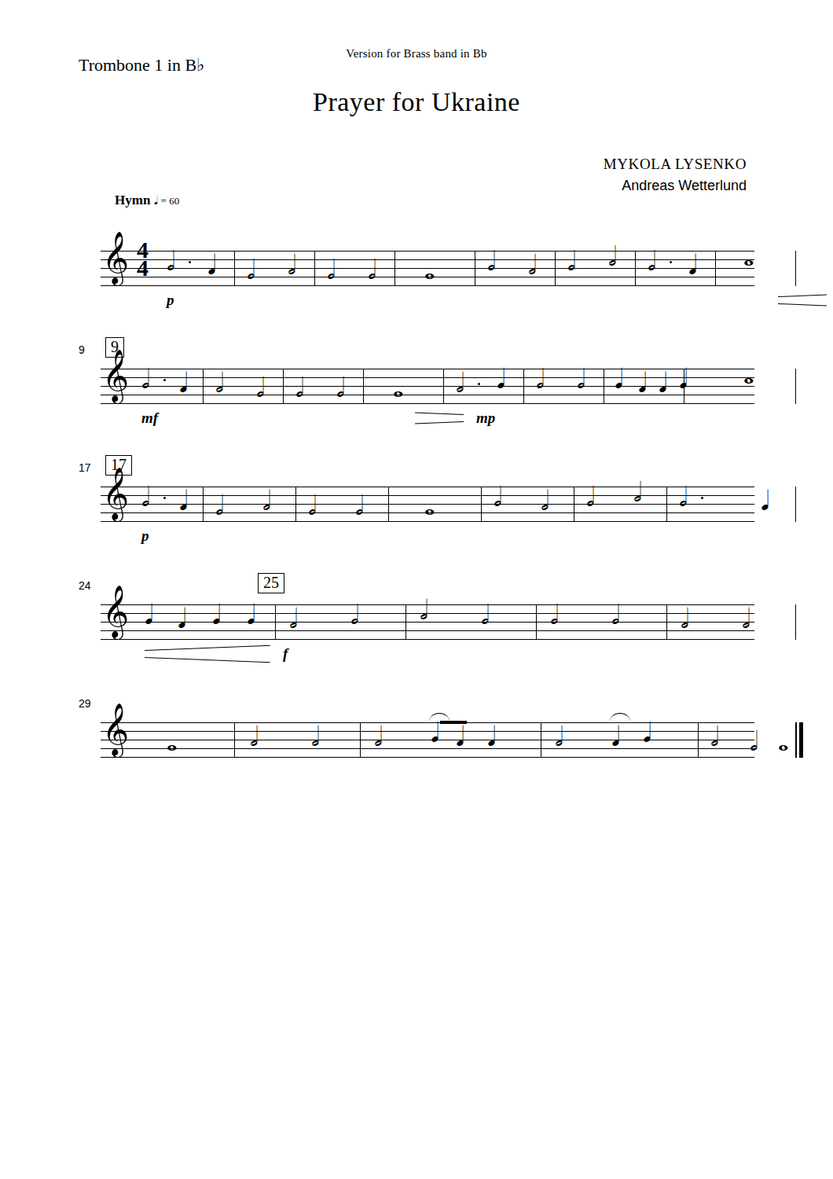Trombone 1 in B♭
Version for Brass band in Bb
Prayer for Ukraine
MYKOLA LYSENKO
Andreas Wetterlund
Hymn 𝅘𝅥= 60
𝄞
44
𝅗𝅥
𝅘𝅥
𝅗𝅥
𝅗𝅥
𝅗𝅥
𝅗𝅥
𝅝
𝅗𝅥
𝅗𝅥
𝅗𝅥
𝅗𝅥
𝅗𝅥
𝅘𝅥
𝅝
p
9
9
𝄞
𝅗𝅥
𝅘𝅥
𝅗𝅥
𝅗𝅥
𝅗𝅥
𝅗𝅥
𝅝
𝅗𝅥
𝅘𝅥
𝅗𝅥
𝅗𝅥
𝅘𝅥
𝅘𝅥
𝅘𝅥
𝅘𝅥
𝅝
mf
mp
17
17
𝄞
𝅗𝅥
𝅘𝅥
𝅗𝅥
𝅗𝅥
𝅗𝅥
𝅗𝅥
𝅝
𝅗𝅥
𝅗𝅥
𝅗𝅥
𝅗𝅥
𝅗𝅥
𝅘𝅥
p
24
25
𝄞
𝅘𝅥
𝅘𝅥
𝅘𝅥
𝅘𝅥
𝅗𝅥
𝅗𝅥
𝅗𝅥
𝅗𝅥
𝅗𝅥
𝅗𝅥
𝅗𝅥
𝅗𝅥
f
29
𝄞
𝅝
𝅗𝅥
𝅗𝅥
𝅗𝅥
𝅘𝅥
𝅘𝅥
𝅘𝅥
𝅗𝅥
𝅘𝅥
𝅘𝅥
𝅗𝅥
𝅗𝅥
𝅝